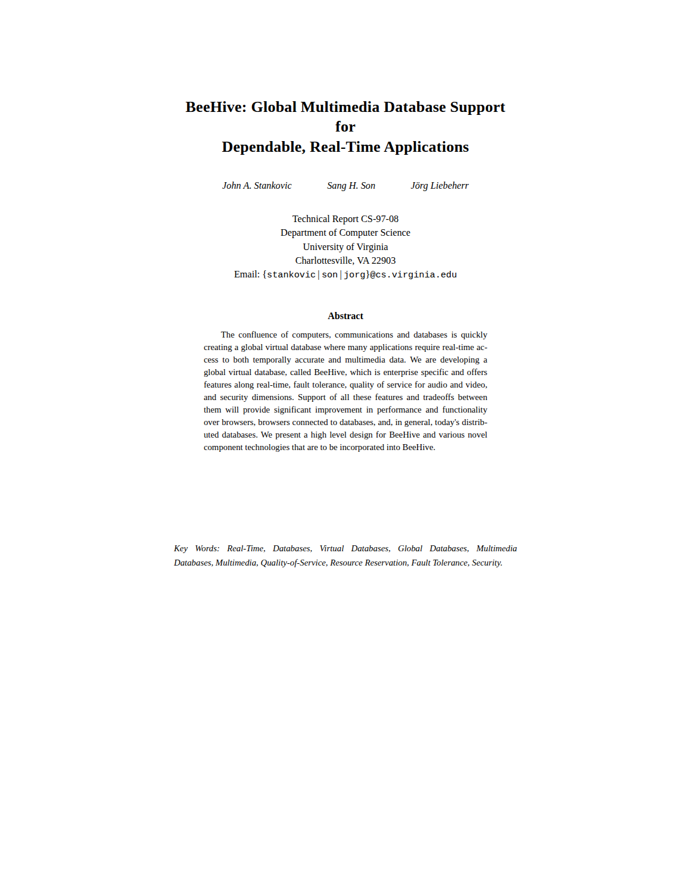BeeHive: Global Multimedia Database Support for
Dependable, Real-Time Applications
John A. Stankovic Sang H. Son Jörg Liebeherr
Technical Report CS-97-08
Department of Computer Science
University of Virginia
Charlottesville, VA 22903
Email: {stankovic | son | jorg}@cs.virginia.edu
Abstract
The confluence of computers, communications and databases is quickly creating a global virtual database where many applications require real-time access to both temporally accurate and multimedia data. We are developing a global virtual database, called BeeHive, which is enterprise specific and offers features along real-time, fault tolerance, quality of service for audio and video, and security dimensions. Support of all these features and tradeoffs between them will provide significant improvement in performance and functionality over browsers, browsers connected to databases, and, in general, today's distributed databases. We present a high level design for BeeHive and various novel component technologies that are to be incorporated into BeeHive.
Key Words: Real-Time, Databases, Virtual Databases, Global Databases, Multimedia Databases, Multimedia, Quality-of-Service, Resource Reservation, Fault Tolerance, Security.